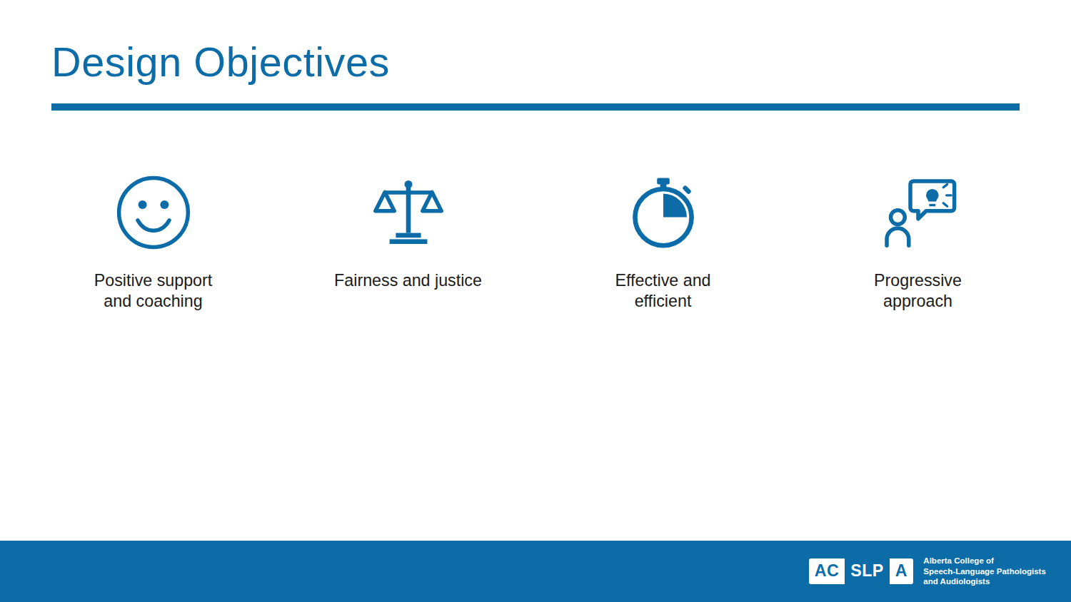Design Objectives
Positive support and coaching
Fairness and justice
Effective and efficient
Progressive approach
AC SLP A
Alberta College of
Speech-Language Pathologists
and Audiologists